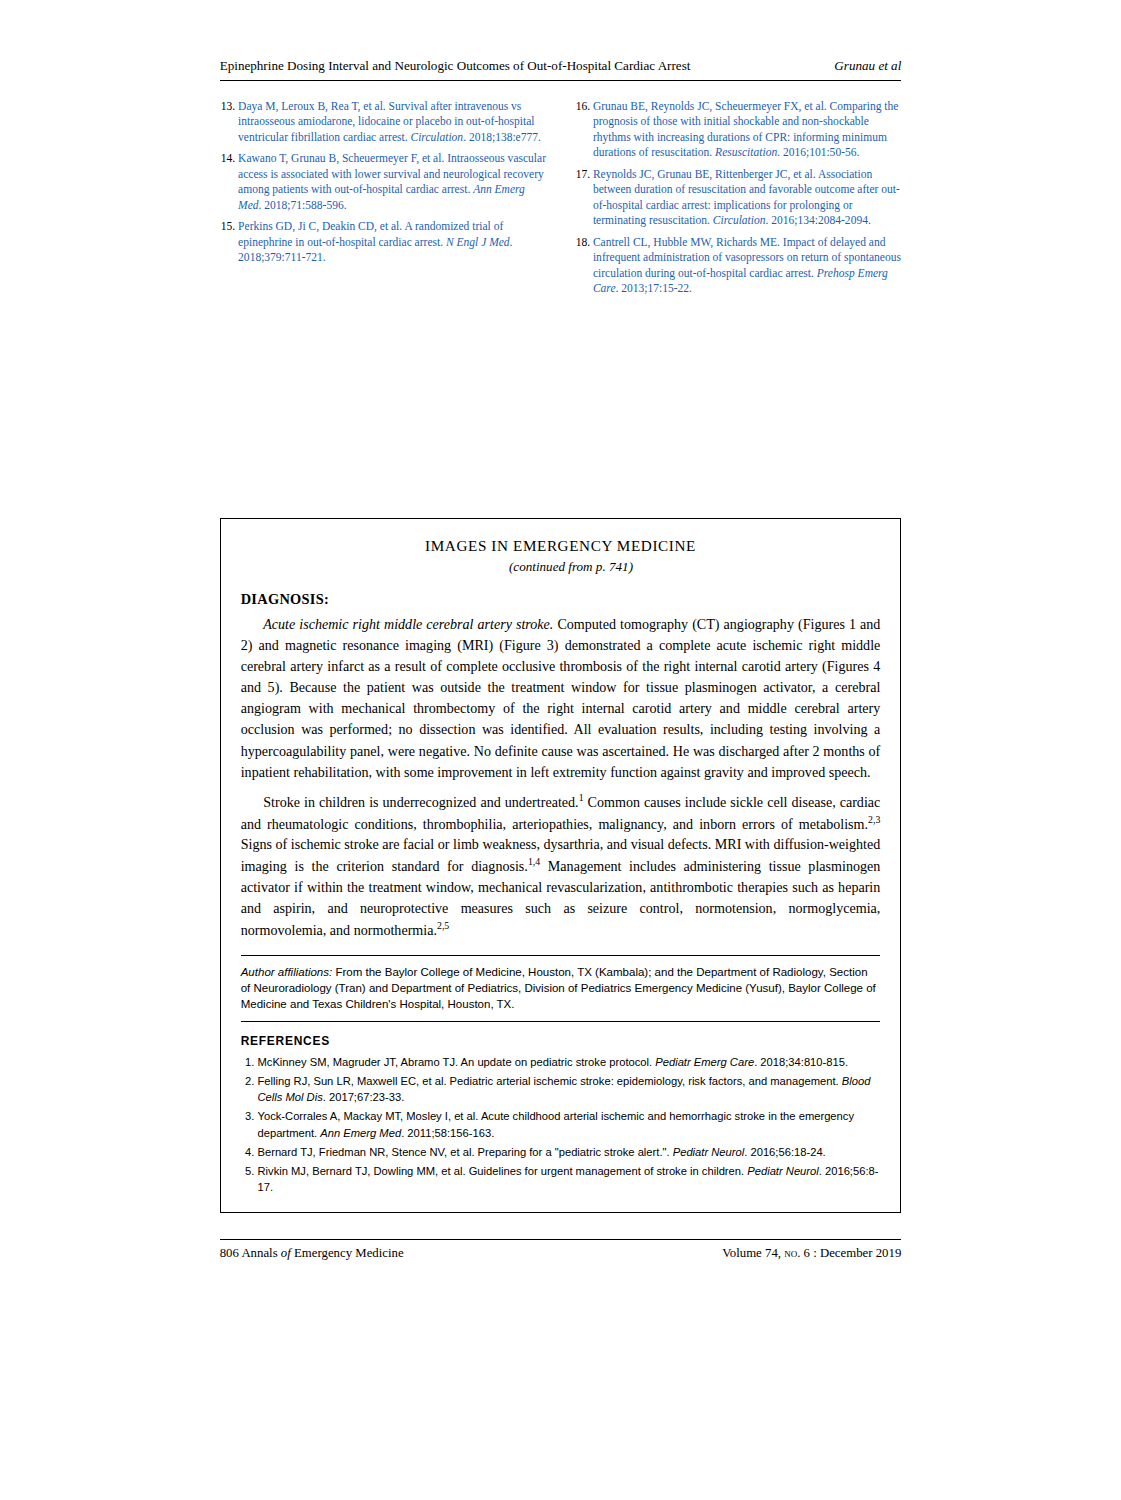Epinephrine Dosing Interval and Neurologic Outcomes of Out-of-Hospital Cardiac Arrest Grunau et al
Daya M, Leroux B, Rea T, et al. Survival after intravenous vs intraosseous amiodarone, lidocaine or placebo in out-of-hospital ventricular fibrillation cardiac arrest. Circulation. 2018;138:e777.
Kawano T, Grunau B, Scheuermeyer F, et al. Intraosseous vascular access is associated with lower survival and neurological recovery among patients with out-of-hospital cardiac arrest. Ann Emerg Med. 2018;71:588-596.
Perkins GD, Ji C, Deakin CD, et al. A randomized trial of epinephrine in out-of-hospital cardiac arrest. N Engl J Med. 2018;379:711-721.
Grunau BE, Reynolds JC, Scheuermeyer FX, et al. Comparing the prognosis of those with initial shockable and non-shockable rhythms with increasing durations of CPR: informing minimum durations of resuscitation. Resuscitation. 2016;101:50-56.
Reynolds JC, Grunau BE, Rittenberger JC, et al. Association between duration of resuscitation and favorable outcome after out-of-hospital cardiac arrest: implications for prolonging or terminating resuscitation. Circulation. 2016;134:2084-2094.
Cantrell CL, Hubble MW, Richards ME. Impact of delayed and infrequent administration of vasopressors on return of spontaneous circulation during out-of-hospital cardiac arrest. Prehosp Emerg Care. 2013;17:15-22.
IMAGES IN EMERGENCY MEDICINE
(continued from p. 741)
DIAGNOSIS:
Acute ischemic right middle cerebral artery stroke. Computed tomography (CT) angiography (Figures 1 and 2) and magnetic resonance imaging (MRI) (Figure 3) demonstrated a complete acute ischemic right middle cerebral artery infarct as a result of complete occlusive thrombosis of the right internal carotid artery (Figures 4 and 5). Because the patient was outside the treatment window for tissue plasminogen activator, a cerebral angiogram with mechanical thrombectomy of the right internal carotid artery and middle cerebral artery occlusion was performed; no dissection was identified. All evaluation results, including testing involving a hypercoagulability panel, were negative. No definite cause was ascertained. He was discharged after 2 months of inpatient rehabilitation, with some improvement in left extremity function against gravity and improved speech.
Stroke in children is underrecognized and undertreated.1 Common causes include sickle cell disease, cardiac and rheumatologic conditions, thrombophilia, arteriopathies, malignancy, and inborn errors of metabolism.2,3 Signs of ischemic stroke are facial or limb weakness, dysarthria, and visual defects. MRI with diffusion-weighted imaging is the criterion standard for diagnosis.1,4 Management includes administering tissue plasminogen activator if within the treatment window, mechanical revascularization, antithrombotic therapies such as heparin and aspirin, and neuroprotective measures such as seizure control, normotension, normoglycemia, normovolemia, and normothermia.2,5
Author affiliations: From the Baylor College of Medicine, Houston, TX (Kambala); and the Department of Radiology, Section of Neuroradiology (Tran) and Department of Pediatrics, Division of Pediatrics Emergency Medicine (Yusuf), Baylor College of Medicine and Texas Children's Hospital, Houston, TX.
REFERENCES
McKinney SM, Magruder JT, Abramo TJ. An update on pediatric stroke protocol. Pediatr Emerg Care. 2018;34:810-815.
Felling RJ, Sun LR, Maxwell EC, et al. Pediatric arterial ischemic stroke: epidemiology, risk factors, and management. Blood Cells Mol Dis. 2017;67:23-33.
Yock-Corrales A, Mackay MT, Mosley I, et al. Acute childhood arterial ischemic and hemorrhagic stroke in the emergency department. Ann Emerg Med. 2011;58:156-163.
Bernard TJ, Friedman NR, Stence NV, et al. Preparing for a "pediatric stroke alert.". Pediatr Neurol. 2016;56:18-24.
Rivkin MJ, Bernard TJ, Dowling MM, et al. Guidelines for urgent management of stroke in children. Pediatr Neurol. 2016;56:8-17.
806 Annals of Emergency Medicine Volume 74, no. 6 : December 2019